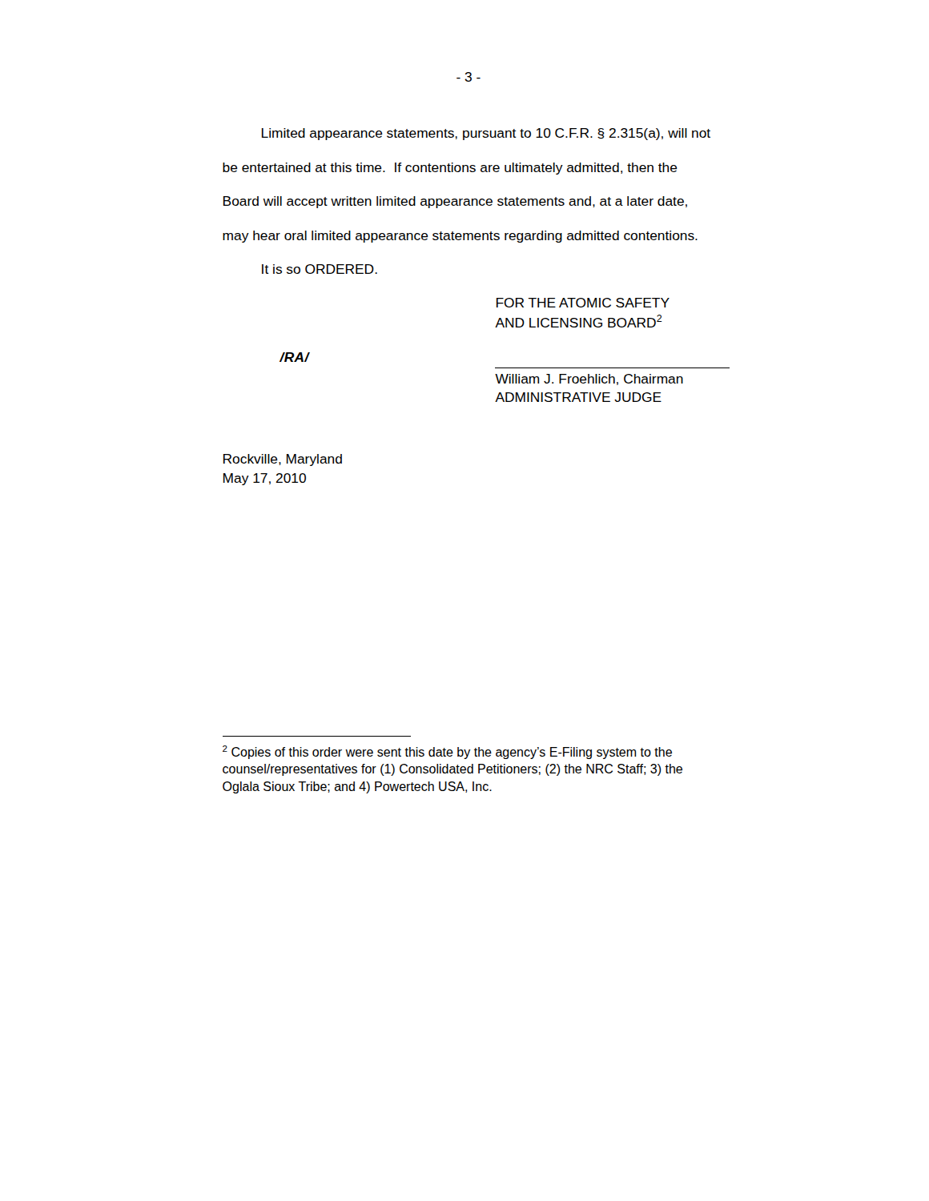- 3 -
Limited appearance statements, pursuant to 10 C.F.R. § 2.315(a), will not be entertained at this time. If contentions are ultimately admitted, then the Board will accept written limited appearance statements and, at a later date, may hear oral limited appearance statements regarding admitted contentions.
It is so ORDERED.
FOR THE ATOMIC SAFETY
AND LICENSING BOARD2
/RA/
William J. Froehlich, Chairman
ADMINISTRATIVE JUDGE
Rockville, Maryland
May 17, 2010
2 Copies of this order were sent this date by the agency’s E-Filing system to the counsel/representatives for (1) Consolidated Petitioners; (2) the NRC Staff; 3) the Oglala Sioux Tribe; and 4) Powertech USA, Inc.